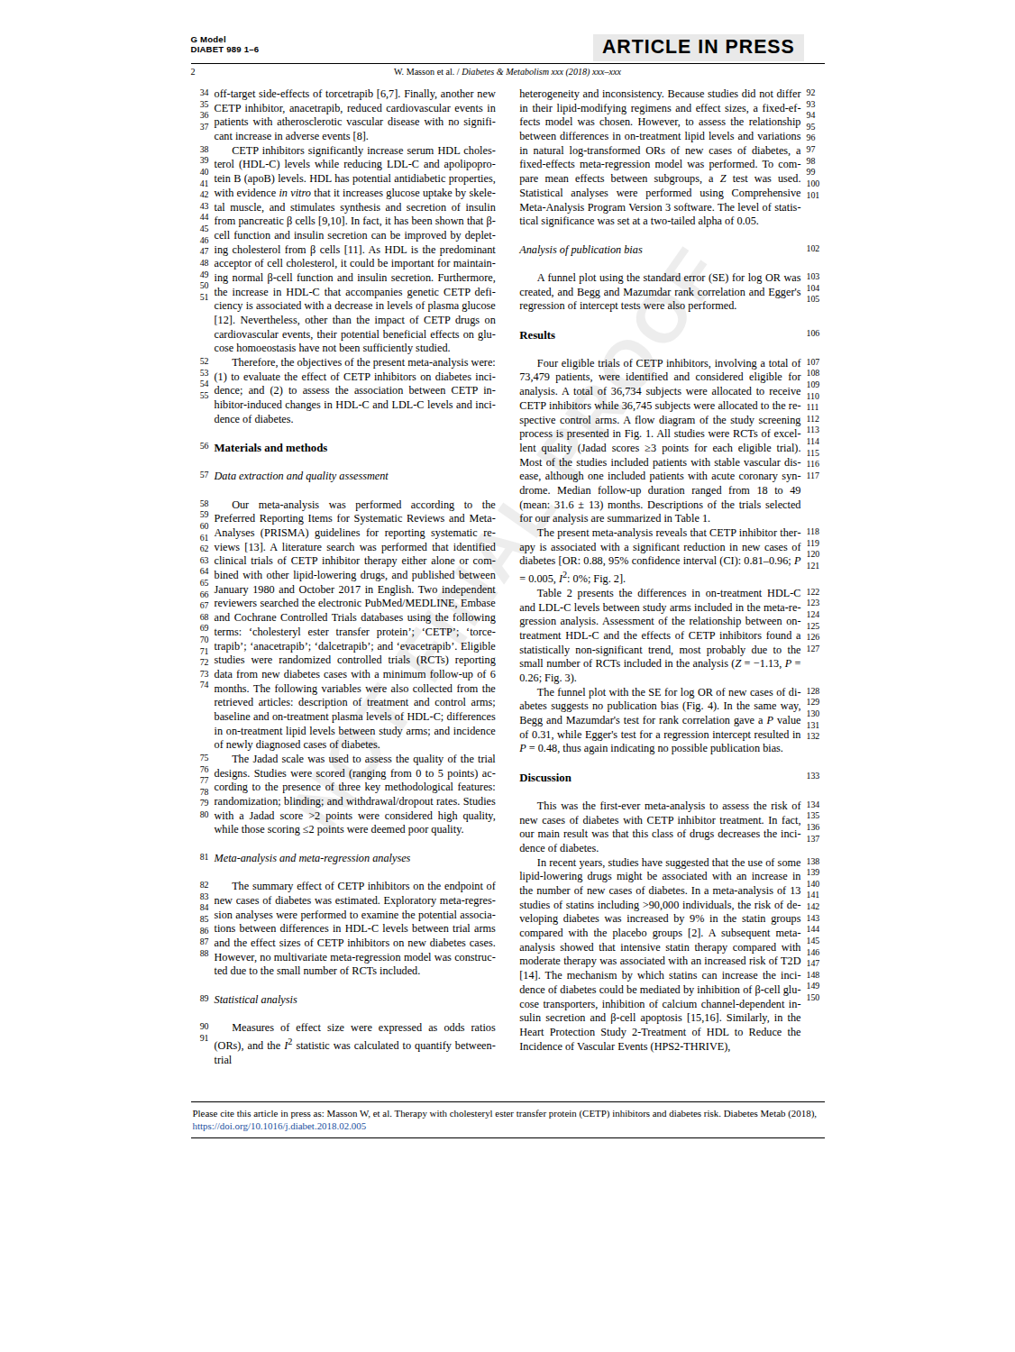G Model
DIABET 989 1–6
ARTICLE IN PRESS
2
W. Masson et al. / Diabetes & Metabolism xxx (2018) xxx–xxx
NOT FINAL PROOF
34353637
off-target side-effects of torcetrapib [6,7]. Finally, another new CETP inhibitor, anacetrapib, reduced cardiovascular events in patients with atherosclerotic vascular disease with no significant increase in adverse events [8].
3839404142434445464748495051
CETP inhibitors significantly increase serum HDL cholesterol (HDL-C) levels while reducing LDL-C and apolipoprotein B (apoB) levels. HDL has potential antidiabetic properties, with evidence in vitro that it increases glucose uptake by skeletal muscle, and stimulates synthesis and secretion of insulin from pancreatic β cells [9,10]. In fact, it has been shown that β-cell function and insulin secretion can be improved by depleting cholesterol from β cells [11]. As HDL is the predominant acceptor of cell cholesterol, it could be important for maintaining normal β-cell function and insulin secretion. Furthermore, the increase in HDL-C that accompanies genetic CETP deficiency is associated with a decrease in levels of plasma glucose [12]. Nevertheless, other than the impact of CETP drugs on cardiovascular events, their potential beneficial effects on glucose homoeostasis have not been sufficiently studied.
52535455
Therefore, the objectives of the present meta-analysis were: (1) to evaluate the effect of CETP inhibitors on diabetes incidence; and (2) to assess the association between CETP inhibitor-induced changes in HDL-C and LDL-C levels and incidence of diabetes.
56
Materials and methods
57
Data extraction and quality assessment
5859606162636465666768697071727374
Our meta-analysis was performed according to the Preferred Reporting Items for Systematic Reviews and Meta-Analyses (PRISMA) guidelines for reporting systematic reviews [13]. A literature search was performed that identified clinical trials of CETP inhibitor therapy either alone or combined with other lipid-lowering drugs, and published between January 1980 and October 2017 in English. Two independent reviewers searched the electronic PubMed/MEDLINE, Embase and Cochrane Controlled Trials databases using the following terms: ‘cholesteryl ester transfer protein’; ‘CETP’; ‘torcetrapib’; ‘anacetrapib’; ‘dalcetrapib’; and ‘evacetrapib’. Eligible studies were randomized controlled trials (RCTs) reporting data from new diabetes cases with a minimum follow-up of 6 months. The following variables were also collected from the retrieved articles: description of treatment and control arms; baseline and on-treatment plasma levels of HDL-C; differences in on-treatment lipid levels between study arms; and incidence of newly diagnosed cases of diabetes.
757677787980
The Jadad scale was used to assess the quality of the trial designs. Studies were scored (ranging from 0 to 5 points) according to the presence of three key methodological features: randomization; blinding; and withdrawal/dropout rates. Studies with a Jadad score >2 points were considered high quality, while those scoring ≤2 points were deemed poor quality.
81
Meta-analysis and meta-regression analyses
82838485868788
The summary effect of CETP inhibitors on the endpoint of new cases of diabetes was estimated. Exploratory meta-regression analyses were performed to examine the potential associations between differences in HDL-C levels between trial arms and the effect sizes of CETP inhibitors on new diabetes cases. However, no multivariate meta-regression model was constructed due to the small number of RCTs included.
89
Statistical analysis
9091
Measures of effect size were expressed as odds ratios (ORs), and the I2 statistic was calculated to quantify between-trial
9293949596979899100101
heterogeneity and inconsistency. Because studies did not differ in their lipid-modifying regimens and effect sizes, a fixed-effects model was chosen. However, to assess the relationship between differences in on-treatment lipid levels and variations in natural log-transformed ORs of new cases of diabetes, a fixed-effects meta-regression model was performed. To compare mean effects between subgroups, a Z test was used. Statistical analyses were performed using Comprehensive Meta-Analysis Program Version 3 software. The level of statistical significance was set at a two-tailed alpha of 0.05.
102
Analysis of publication bias
103104105
A funnel plot using the standard error (SE) for log OR was created, and Begg and Mazumdar rank correlation and Egger's regression of intercept tests were also performed.
106
Results
107108109110111112113114115116117
Four eligible trials of CETP inhibitors, involving a total of 73,479 patients, were identified and considered eligible for analysis. A total of 36,734 subjects were allocated to receive CETP inhibitors while 36,745 subjects were allocated to the respective control arms. A flow diagram of the study screening process is presented in Fig. 1. All studies were RCTs of excellent quality (Jadad scores ≥3 points for each eligible trial). Most of the studies included patients with stable vascular disease, although one included patients with acute coronary syndrome. Median follow-up duration ranged from 18 to 49 (mean: 31.6 ± 13) months. Descriptions of the trials selected for our analysis are summarized in Table 1.
118119120121
The present meta-analysis reveals that CETP inhibitor therapy is associated with a significant reduction in new cases of diabetes [OR: 0.88, 95% confidence interval (CI): 0.81–0.96; P = 0.005, I2: 0%; Fig. 2].
122123124125126127
Table 2 presents the differences in on-treatment HDL-C and LDL-C levels between study arms included in the meta-regression analysis. Assessment of the relationship between on-treatment HDL-C and the effects of CETP inhibitors found a statistically non-significant trend, most probably due to the small number of RCTs included in the analysis (Z = −1.13, P = 0.26; Fig. 3).
128129130131132
The funnel plot with the SE for log OR of new cases of diabetes suggests no publication bias (Fig. 4). In the same way, Begg and Mazumdar's test for rank correlation gave a P value of 0.31, while Egger's test for a regression intercept resulted in P = 0.48, thus again indicating no possible publication bias.
133
Discussion
134135136137
This was the first-ever meta-analysis to assess the risk of new cases of diabetes with CETP inhibitor treatment. In fact, our main result was that this class of drugs decreases the incidence of diabetes.
138139140141142143144145146147148149150
In recent years, studies have suggested that the use of some lipid-lowering drugs might be associated with an increase in the number of new cases of diabetes. In a meta-analysis of 13 studies of statins including >90,000 individuals, the risk of developing diabetes was increased by 9% in the statin groups compared with the placebo groups [2]. A subsequent meta-analysis showed that intensive statin therapy compared with moderate therapy was associated with an increased risk of T2D [14]. The mechanism by which statins can increase the incidence of diabetes could be mediated by inhibition of β-cell glucose transporters, inhibition of calcium channel-dependent insulin secretion and β-cell apoptosis [15,16]. Similarly, in the Heart Protection Study 2-Treatment of HDL to Reduce the Incidence of Vascular Events (HPS2-THRIVE),
Please cite this article in press as: Masson W, et al. Therapy with cholesteryl ester transfer protein (CETP) inhibitors and diabetes risk. Diabetes Metab (2018), https://doi.org/10.1016/j.diabet.2018.02.005